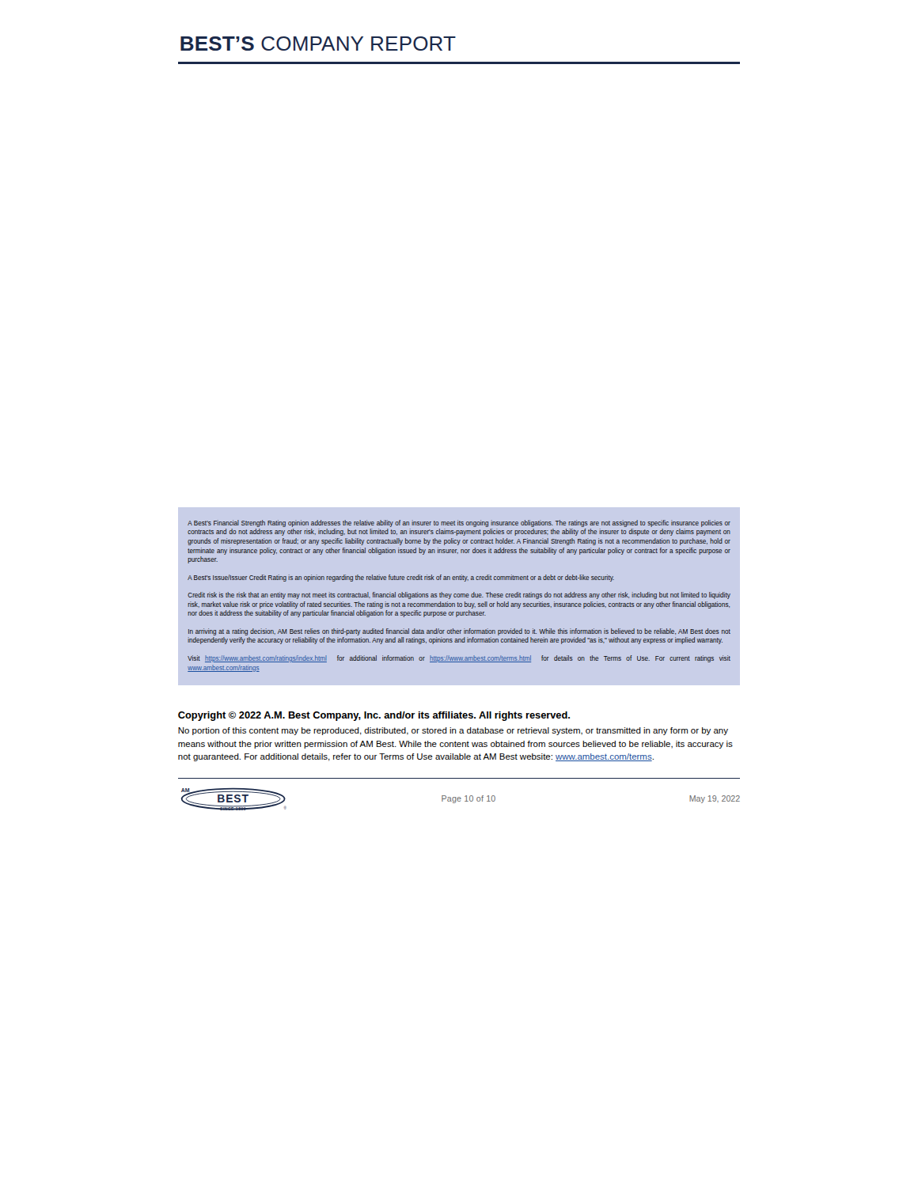BEST’S COMPANY REPORT
A Best's Financial Strength Rating opinion addresses the relative ability of an insurer to meet its ongoing insurance obligations. The ratings are not assigned to specific insurance policies or contracts and do not address any other risk, including, but not limited to, an insurer's claims-payment policies or procedures; the ability of the insurer to dispute or deny claims payment on grounds of misrepresentation or fraud; or any specific liability contractually borne by the policy or contract holder. A Financial Strength Rating is not a recommendation to purchase, hold or terminate any insurance policy, contract or any other financial obligation issued by an insurer, nor does it address the suitability of any particular policy or contract for a specific purpose or purchaser.
A Best's Issue/Issuer Credit Rating is an opinion regarding the relative future credit risk of an entity, a credit commitment or a debt or debt-like security.
Credit risk is the risk that an entity may not meet its contractual, financial obligations as they come due. These credit ratings do not address any other risk, including but not limited to liquidity risk, market value risk or price volatility of rated securities. The rating is not a recommendation to buy, sell or hold any securities, insurance policies, contracts or any other financial obligations, nor does it address the suitability of any particular financial obligation for a specific purpose or purchaser.
In arriving at a rating decision, AM Best relies on third-party audited financial data and/or other information provided to it. While this information is believed to be reliable, AM Best does not independently verify the accuracy or reliability of the information. Any and all ratings, opinions and information contained herein are provided "as is," without any express or implied warranty.
Visit https://www.ambest.com/ratings/index.html for additional information or https://www.ambest.com/terms.html for details on the Terms of Use. For current ratings visit www.ambest.com/ratings
Copyright © 2022 A.M. Best Company, Inc. and/or its affiliates. All rights reserved. No portion of this content may be reproduced, distributed, or stored in a database or retrieval system, or transmitted in any form or by any means without the prior written permission of AM Best. While the content was obtained from sources believed to be reliable, its accuracy is not guaranteed. For additional details, refer to our Terms of Use available at AM Best website: www.ambest.com/terms.
AM BEST SINCE 1899 ®
Page 10 of 10
May 19, 2022